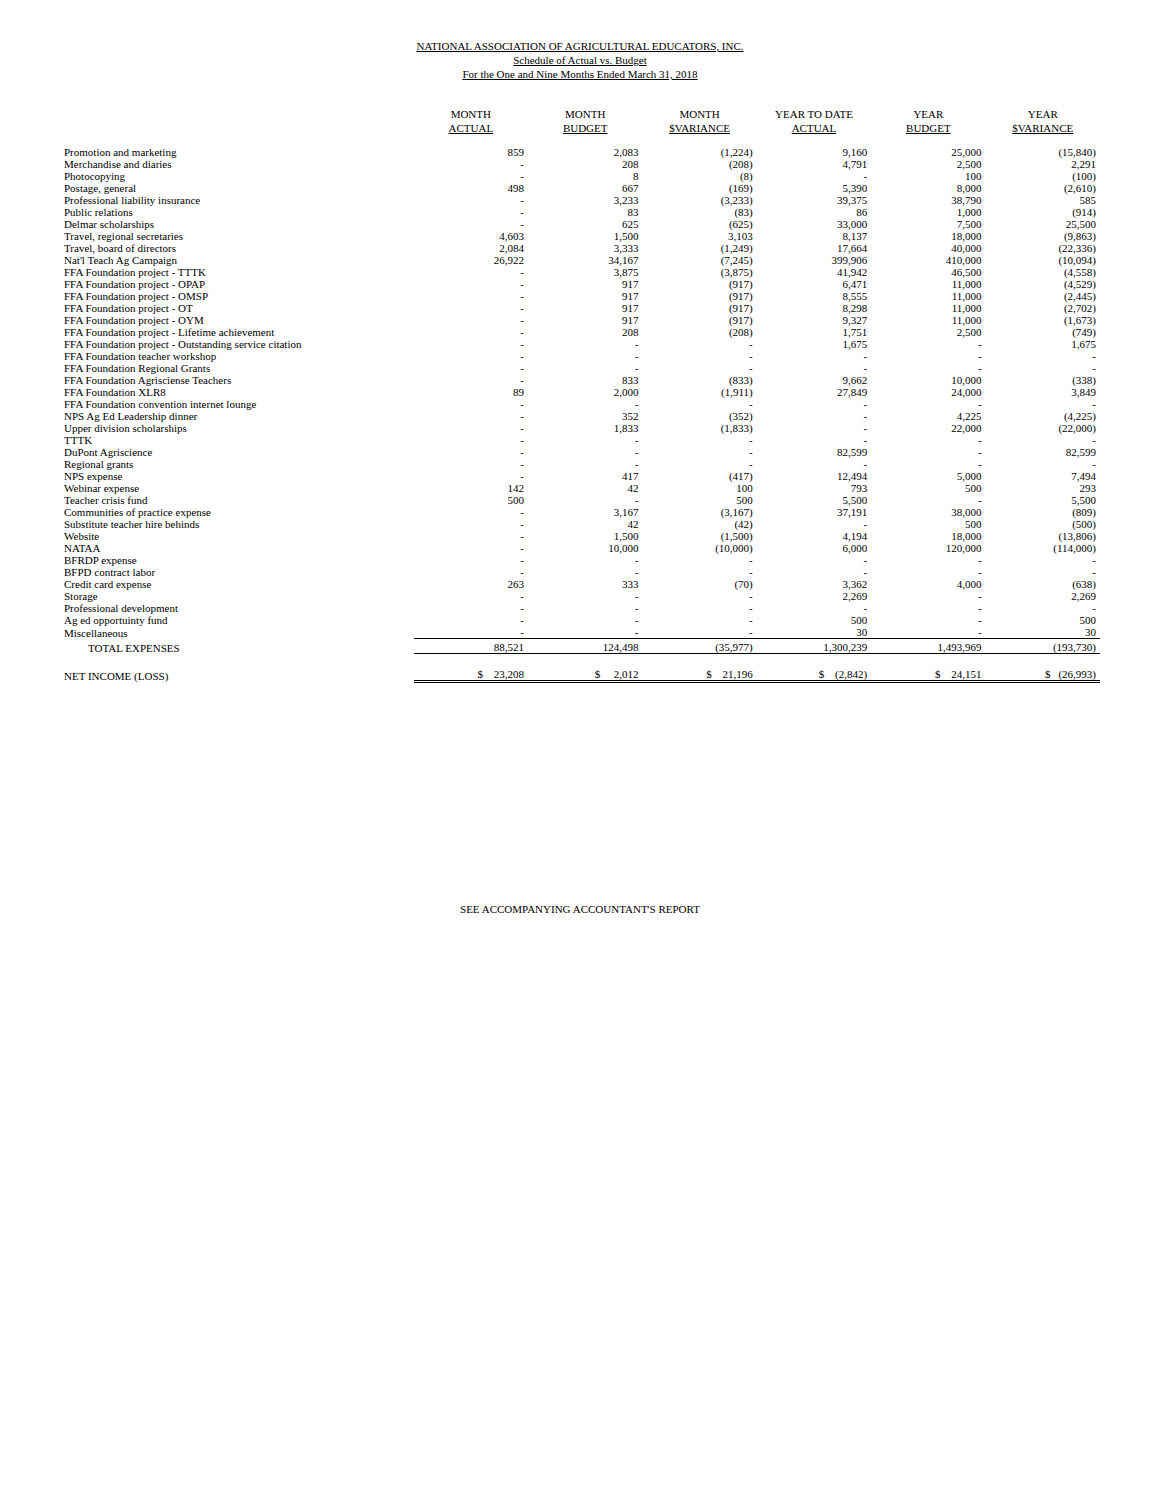NATIONAL ASSOCIATION OF AGRICULTURAL EDUCATORS, INC.
Schedule of Actual vs. Budget
For the One and Nine Months Ended March 31, 2018
| | MONTH | MONTH | MONTH | YEAR TO DATE | YEAR | YEAR |
| --- | --- | --- | --- | --- | --- | --- |
| | ACTUAL | BUDGET | $VARIANCE | ACTUAL | BUDGET | $VARIANCE |
| Promotion and marketing | 859 | 2,083 | (1,224) | 9,160 | 25,000 | (15,840) |
| Merchandise and diaries | - | 208 | (208) | 4,791 | 2,500 | 2,291 |
| Photocopying | - | 8 | (8) | - | 100 | (100) |
| Postage, general | 498 | 667 | (169) | 5,390 | 8,000 | (2,610) |
| Professional liability insurance | - | 3,233 | (3,233) | 39,375 | 38,790 | 585 |
| Public relations | - | 83 | (83) | 86 | 1,000 | (914) |
| Delmar scholarships | - | 625 | (625) | 33,000 | 7,500 | 25,500 |
| Travel, regional secretaries | 4,603 | 1,500 | 3,103 | 8,137 | 18,000 | (9,863) |
| Travel, board of directors | 2,084 | 3,333 | (1,249) | 17,664 | 40,000 | (22,336) |
| Nat'l Teach Ag Campaign | 26,922 | 34,167 | (7,245) | 399,906 | 410,000 | (10,094) |
| FFA Foundation project - TTTK | - | 3,875 | (3,875) | 41,942 | 46,500 | (4,558) |
| FFA Foundation project - OPAP | - | 917 | (917) | 6,471 | 11,000 | (4,529) |
| FFA Foundation project - OMSP | - | 917 | (917) | 8,555 | 11,000 | (2,445) |
| FFA Foundation project - OT | - | 917 | (917) | 8,298 | 11,000 | (2,702) |
| FFA Foundation project - OYM | - | 917 | (917) | 9,327 | 11,000 | (1,673) |
| FFA Foundation project - Lifetime achievement | - | 208 | (208) | 1,751 | 2,500 | (749) |
| FFA Foundation project - Outstanding service citation | - | - | - | 1,675 | - | 1,675 |
| FFA Foundation teacher workshop | - | - | - | - | - | - |
| FFA Foundation Regional Grants | - | - | - | - | - | - |
| FFA Foundation Agrisciense Teachers | - | 833 | (833) | 9,662 | 10,000 | (338) |
| FFA Foundation XLR8 | 89 | 2,000 | (1,911) | 27,849 | 24,000 | 3,849 |
| FFA Foundation convention internet lounge | - | - | - | - | - | - |
| NPS Ag Ed Leadership dinner | - | 352 | (352) | - | 4,225 | (4,225) |
| Upper division scholarships | - | 1,833 | (1,833) | - | 22,000 | (22,000) |
| TTTK | - | - | - | - | - | - |
| DuPont Agriscience | - | - | - | 82,599 | - | 82,599 |
| Regional grants | - | - | - | - | - | - |
| NPS expense | - | 417 | (417) | 12,494 | 5,000 | 7,494 |
| Webinar expense | 142 | 42 | 100 | 793 | 500 | 293 |
| Teacher crisis fund | 500 | - | 500 | 5,500 | - | 5,500 |
| Communities of practice expense | - | 3,167 | (3,167) | 37,191 | 38,000 | (809) |
| Substitute teacher hire behinds | - | 42 | (42) | - | 500 | (500) |
| Website | - | 1,500 | (1,500) | 4,194 | 18,000 | (13,806) |
| NATAA | - | 10,000 | (10,000) | 6,000 | 120,000 | (114,000) |
| BFRDP expense | - | - | - | - | - | - |
| BFPD contract labor | - | - | - | - | - | - |
| Credit card expense | 263 | 333 | (70) | 3,362 | 4,000 | (638) |
| Storage | - | - | - | 2,269 | - | 2,269 |
| Professional development | - | - | - | - | - | - |
| Ag ed opportuinty fund | - | - | - | 500 | - | 500 |
| Miscellaneous | - | - | - | 30 | - | 30 |
| TOTAL EXPENSES | 88,521 | 124,498 | (35,977) | 1,300,239 | 1,493,969 | (193,730) |
| NET INCOME (LOSS) | $ 23,208 | $ 2,012 | $ 21,196 | $ (2,842) | $ 24,151 | $ (26,993) |
SEE ACCOMPANYING ACCOUNTANT'S REPORT